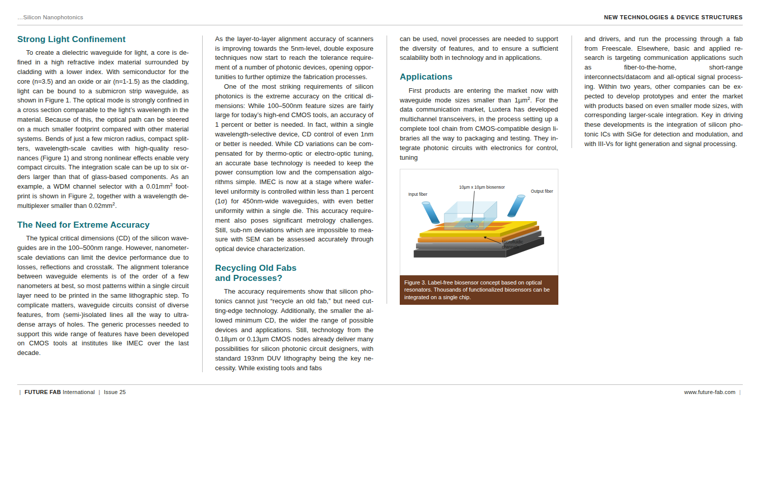…Silicon Nanophotonics
New Technologies & Device Structures
Strong Light Confinement
To create a dielectric waveguide for light, a core is defined in a high refractive index material surrounded by cladding with a lower index. With semiconductor for the core (n≈3.5) and an oxide or air (n≈1-1.5) as the cladding, light can be bound to a submicron strip waveguide, as shown in Figure 1. The optical mode is strongly confined in a cross section comparable to the light’s wavelength in the material. Because of this, the optical path can be steered on a much smaller footprint compared with other material systems. Bends of just a few micron radius, compact splitters, wavelength-scale cavities with high-quality resonances (Figure 1) and strong nonlinear effects enable very compact circuits. The integration scale can be up to six orders larger than that of glass-based components. As an example, a WDM channel selector with a 0.01mm2 footprint is shown in Figure 2, together with a wavelength demultiplexer smaller than 0.02mm2.
The Need for Extreme Accuracy
The typical critical dimensions (CD) of the silicon waveguides are in the 100–500nm range. However, nanometer-scale deviations can limit the device performance due to losses, reflections and crosstalk. The alignment tolerance between waveguide elements is of the order of a few nanometers at best, so most patterns within a single circuit layer need to be printed in the same lithographic step. To complicate matters, waveguide circuits consist of diverse features, from (semi-)isolated lines all the way to ultradense arrays of holes. The generic processes needed to support this wide range of features have been developed on CMOS tools at institutes like IMEC over the last decade.
As the layer-to-layer alignment accuracy of scanners is improving towards the 5nm-level, double exposure techniques now start to reach the tolerance requirement of a number of photonic devices, opening opportunities to further optimize the fabrication processes.
One of the most striking requirements of silicon photonics is the extreme accuracy on the critical dimensions: While 100–500nm feature sizes are fairly large for today’s high-end CMOS tools, an accuracy of 1 percent or better is needed. In fact, within a single wavelength-selective device, CD control of even 1nm or better is needed. While CD variations can be compensated for by thermo-optic or electro-optic tuning, an accurate base technology is needed to keep the power consumption low and the compensation algorithms simple. IMEC is now at a stage where wafer-level uniformity is controlled within less than 1 percent (1σ) for 450nm-wide waveguides, with even better uniformity within a single die. This accuracy requirement also poses significant metrology challenges. Still, sub-nm deviations which are impossible to measure with SEM can be assessed accurately through optical device characterization.
Recycling Old Fabs
and Processes?
The accuracy requirements show that silicon photonics cannot just “recycle an old fab,” but need cutting-edge technology. Additionally, the smaller the allowed minimum CD, the wider the range of possible devices and applications. Still, technology from the 0.18µm or 0.13µm CMOS nodes already deliver many possibilities for silicon photonic circuit designers, with standard 193nm DUV lithography being the key necessity. While existing tools and fabs
can be used, novel processes are needed to support the diversity of features, and to ensure a sufficient scalability both in technology and in applications.
Applications
First products are entering the market now with waveguide mode sizes smaller than 1µm2. For the data communication market, Luxtera has developed multichannel transceivers, in the process setting up a complete tool chain from CMOS-compatible design libraries all the way to packaging and testing. They integrate photonic circuits with electronics for control, tuning
Input fiber Output fiber 10µm x 10µm biosensor Microfluidic channels
Figure 3. Label-free biosensor concept based on optical resonators. Thousands of functionalized biosensors can be integrated on a single chip.
and drivers, and run the processing through a fab from Freescale. Elsewhere, basic and applied research is targeting communication applications such as fiber-to-the-home, short-range interconnects/datacom and all-optical signal processing. Within two years, other companies can be expected to develop prototypes and enter the market with products based on even smaller mode sizes, with corresponding larger-scale integration. Key in driving these developments is the integration of silicon photonic ICs with SiGe for detection and modulation, and with III-Vs for light generation and signal processing.
| FUTURE FAB International | Issue 25
www.future-fab.com |